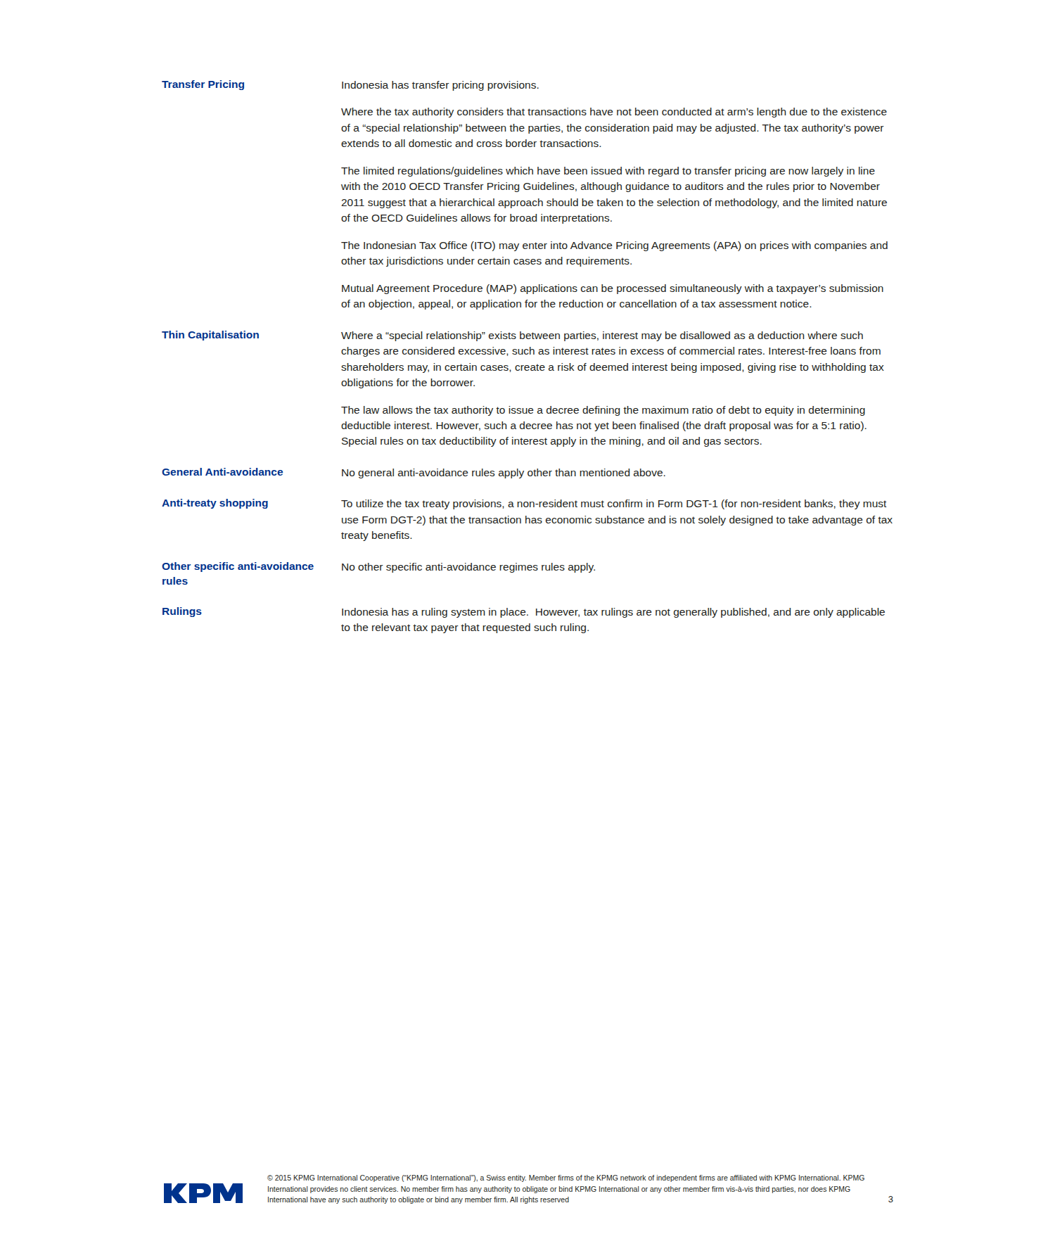| Transfer Pricing | Indonesia has transfer pricing provisions. Where the tax authority considers that transactions have not been conducted at arm’s length due to the existence of a “special relationship” between the parties, the consideration paid may be adjusted. The tax authority’s power extends to all domestic and cross border transactions. The limited regulations/guidelines which have been issued with regard to transfer pricing are now largely in line with the 2010 OECD Transfer Pricing Guidelines, although guidance to auditors and the rules prior to November 2011 suggest that a hierarchical approach should be taken to the selection of methodology, and the limited nature of the OECD Guidelines allows for broad interpretations. The Indonesian Tax Office (ITO) may enter into Advance Pricing Agreements (APA) on prices with companies and other tax jurisdictions under certain cases and requirements. Mutual Agreement Procedure (MAP) applications can be processed simultaneously with a taxpayer’s submission of an objection, appeal, or application for the reduction or cancellation of a tax assessment notice. |
| Thin Capitalisation | Where a “special relationship” exists between parties, interest may be disallowed as a deduction where such charges are considered excessive, such as interest rates in excess of commercial rates. Interest-free loans from shareholders may, in certain cases, create a risk of deemed interest being imposed, giving rise to withholding tax obligations for the borrower. The law allows the tax authority to issue a decree defining the maximum ratio of debt to equity in determining deductible interest. However, such a decree has not yet been finalised (the draft proposal was for a 5:1 ratio). Special rules on tax deductibility of interest apply in the mining, and oil and gas sectors. |
| General Anti-avoidance | No general anti-avoidance rules apply other than mentioned above. |
| Anti-treaty shopping | To utilize the tax treaty provisions, a non-resident must confirm in Form DGT-1 (for non-resident banks, they must use Form DGT-2) that the transaction has economic substance and is not solely designed to take advantage of tax treaty benefits. |
| Other specific anti-avoidance rules | No other specific anti-avoidance regimes rules apply. |
| Rulings | Indonesia has a ruling system in place. However, tax rulings are not generally published, and are only applicable to the relevant tax payer that requested such ruling. |
© 2015 KPMG International Cooperative (“KPMG International”), a Swiss entity. Member firms of the KPMG network of independent firms are affiliated with KPMG International. KPMG International provides no client services. No member firm has any authority to obligate or bind KPMG International or any other member firm vis-à-vis third parties, nor does KPMG International have any such authority to obligate or bind any member firm. All rights reserved
3